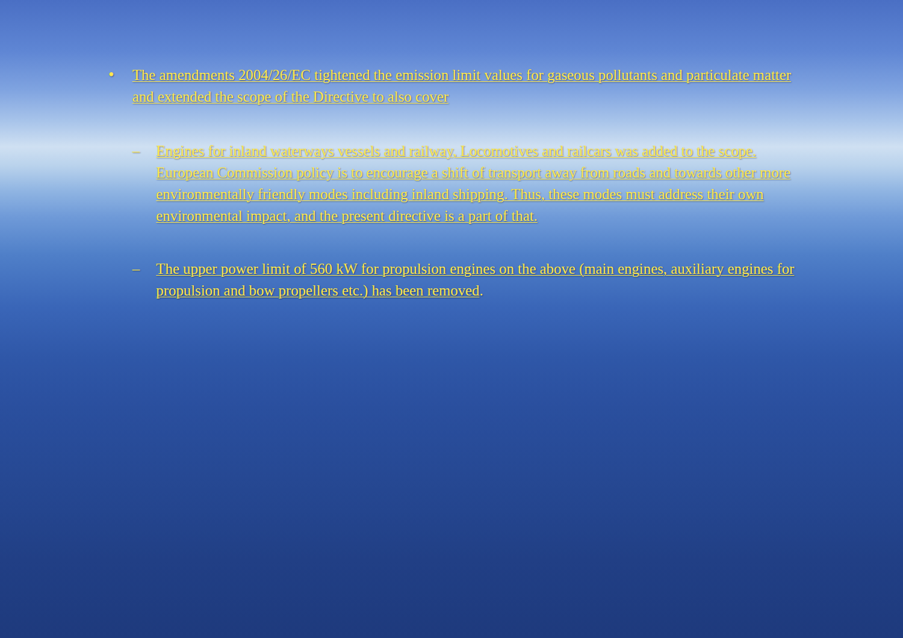The amendments 2004/26/EC tightened the emission limit values for gaseous pollutants and particulate matter and extended the scope of the Directive to also cover
Engines for inland waterways vessels and railway, Locomotives and railcars was added to the scope. European Commission policy is to encourage a shift of transport away from roads and towards other more environmentally friendly modes including inland shipping. Thus, these modes must address their own environmental impact, and the present directive is a part of that.
The upper power limit of 560 kW for propulsion engines on the above (main engines, auxiliary engines for propulsion and bow propellers etc.) has been removed.